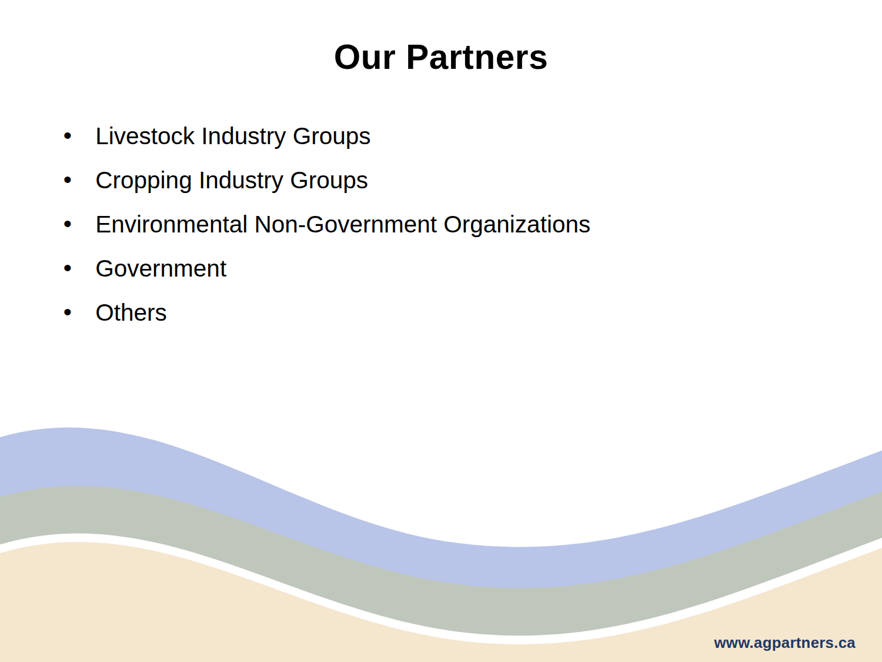Our Partners
Livestock Industry Groups
Cropping Industry Groups
Environmental Non-Government Organizations
Government
Others
www.agpartners.ca